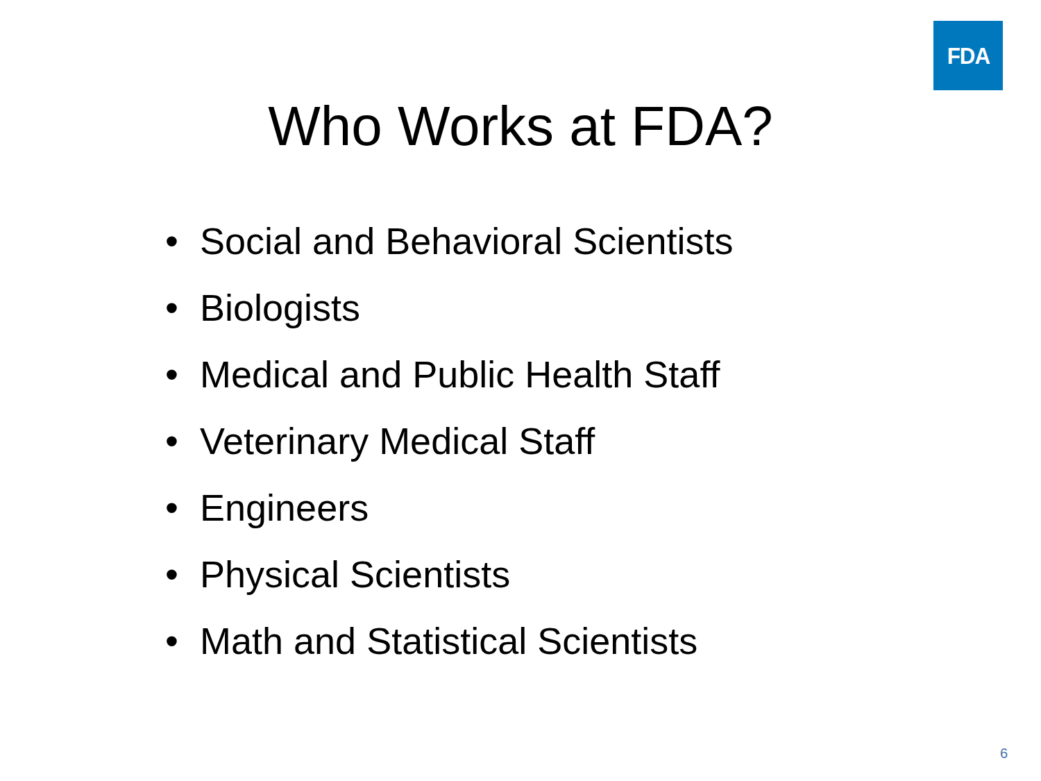FDA
Who Works at FDA?
Social and Behavioral Scientists
Biologists
Medical and Public Health Staff
Veterinary Medical Staff
Engineers
Physical Scientists
Math and Statistical Scientists
6